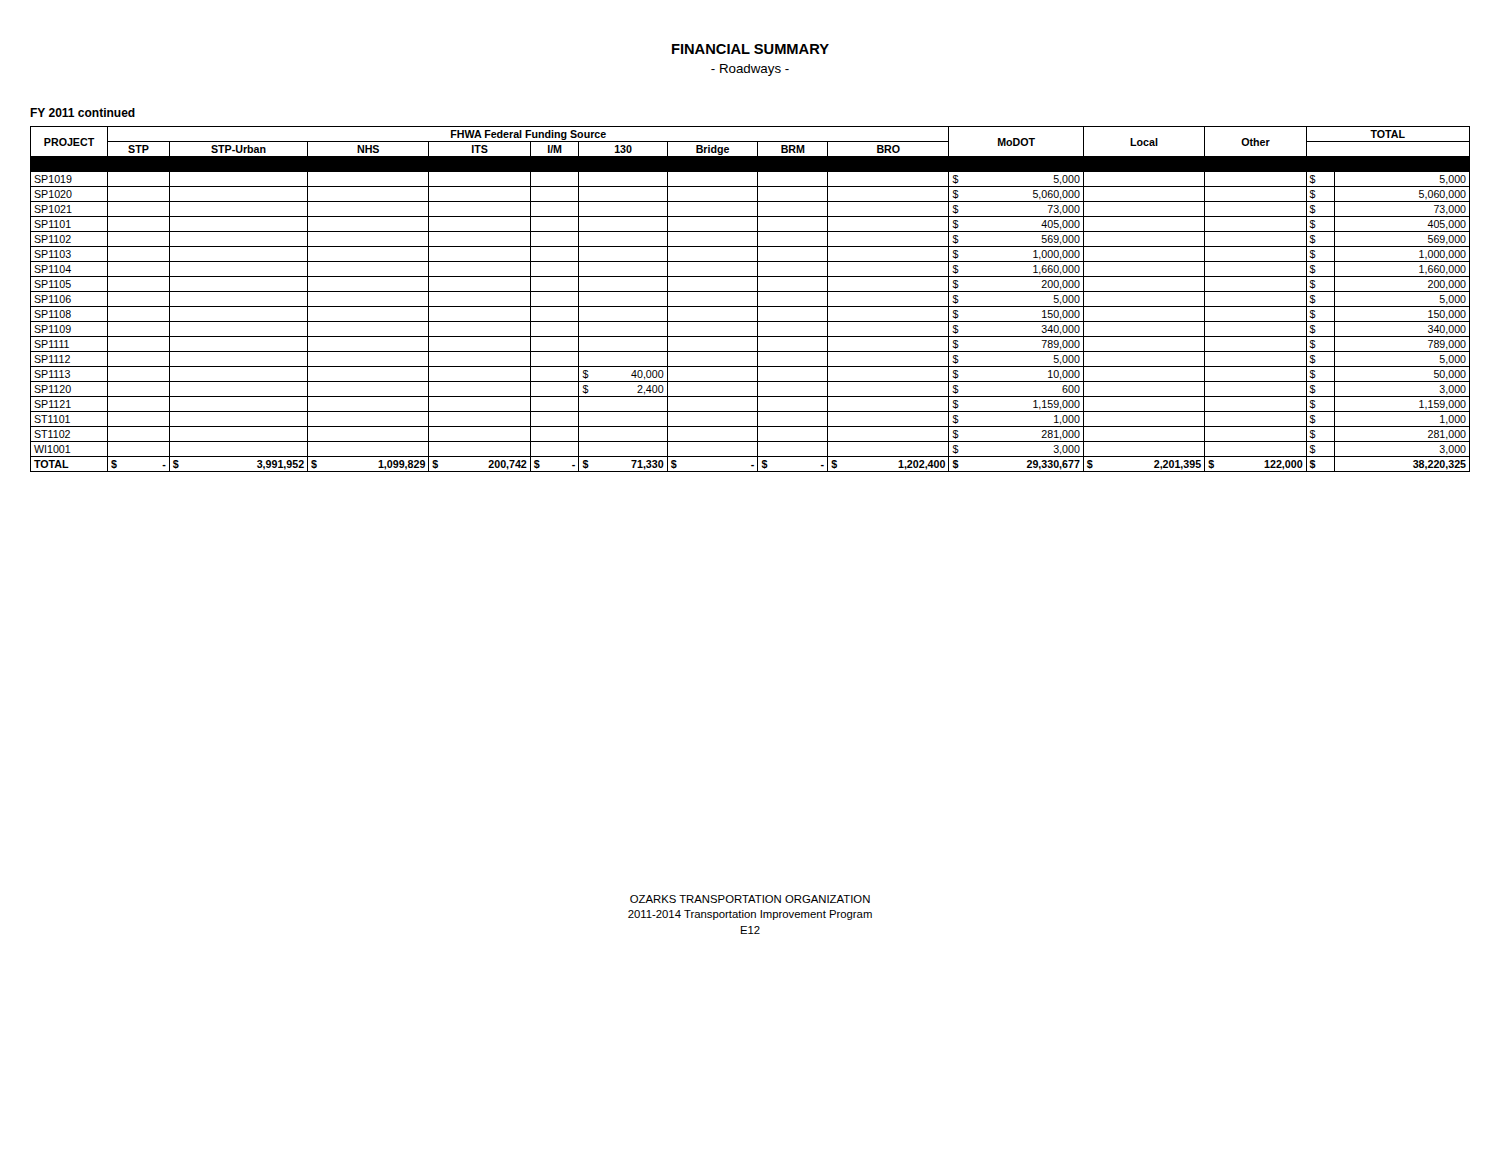FINANCIAL SUMMARY
- Roadways -
FY 2011 continued
| PROJECT | FHWA Federal Funding Source | MoDOT | Local | Other | TOTAL |
| --- | --- | --- | --- | --- | --- |
| STP | STP-Urban | NHS | ITS | I/M | 130 | Bridge | BRM | BRO | |
| SP1019 | | | | | | | | | | $ 5,000 | | | $ | 5,000 |
| SP1020 | | | | | | | | | | $ 5,060,000 | | | $ | 5,060,000 |
| SP1021 | | | | | | | | | | $ 73,000 | | | $ | 73,000 |
| SP1101 | | | | | | | | | | $ 405,000 | | | $ | 405,000 |
| SP1102 | | | | | | | | | | $ 569,000 | | | $ | 569,000 |
| SP1103 | | | | | | | | | | $ 1,000,000 | | | $ | 1,000,000 |
| SP1104 | | | | | | | | | | $ 1,660,000 | | | $ | 1,660,000 |
| SP1105 | | | | | | | | | | $ 200,000 | | | $ | 200,000 |
| SP1106 | | | | | | | | | | $ 5,000 | | | $ | 5,000 |
| SP1108 | | | | | | | | | | $ 150,000 | | | $ | 150,000 |
| SP1109 | | | | | | | | | | $ 340,000 | | | $ | 340,000 |
| SP1111 | | | | | | | | | | $ 789,000 | | | $ | 789,000 |
| SP1112 | | | | | | | | | | $ 5,000 | | | $ | 5,000 |
| SP1113 | | | | | | $ 40,000 | | | | $ 10,000 | | | $ | 50,000 |
| SP1120 | | | | | | $ 2,400 | | | | $ 600 | | | $ | 3,000 |
| SP1121 | | | | | | | | | | $ 1,159,000 | | | $ | 1,159,000 |
| ST1101 | | | | | | | | | | $ 1,000 | | | $ | 1,000 |
| ST1102 | | | | | | | | | | $ 281,000 | | | $ | 281,000 |
| WI1001 | | | | | | | | | | $ 3,000 | | | $ | 3,000 |
| TOTAL | $ - | $ 3,991,952 | $ 1,099,829 | $ 200,742 | $ - | $ 71,330 | $ - | $ - | $ 1,202,400 | $ 29,330,677 | $ 2,201,395 | $ 122,000 | $ | 38,220,325 |
OZARKS TRANSPORTATION ORGANIZATION
2011-2014 Transportation Improvement Program
E12